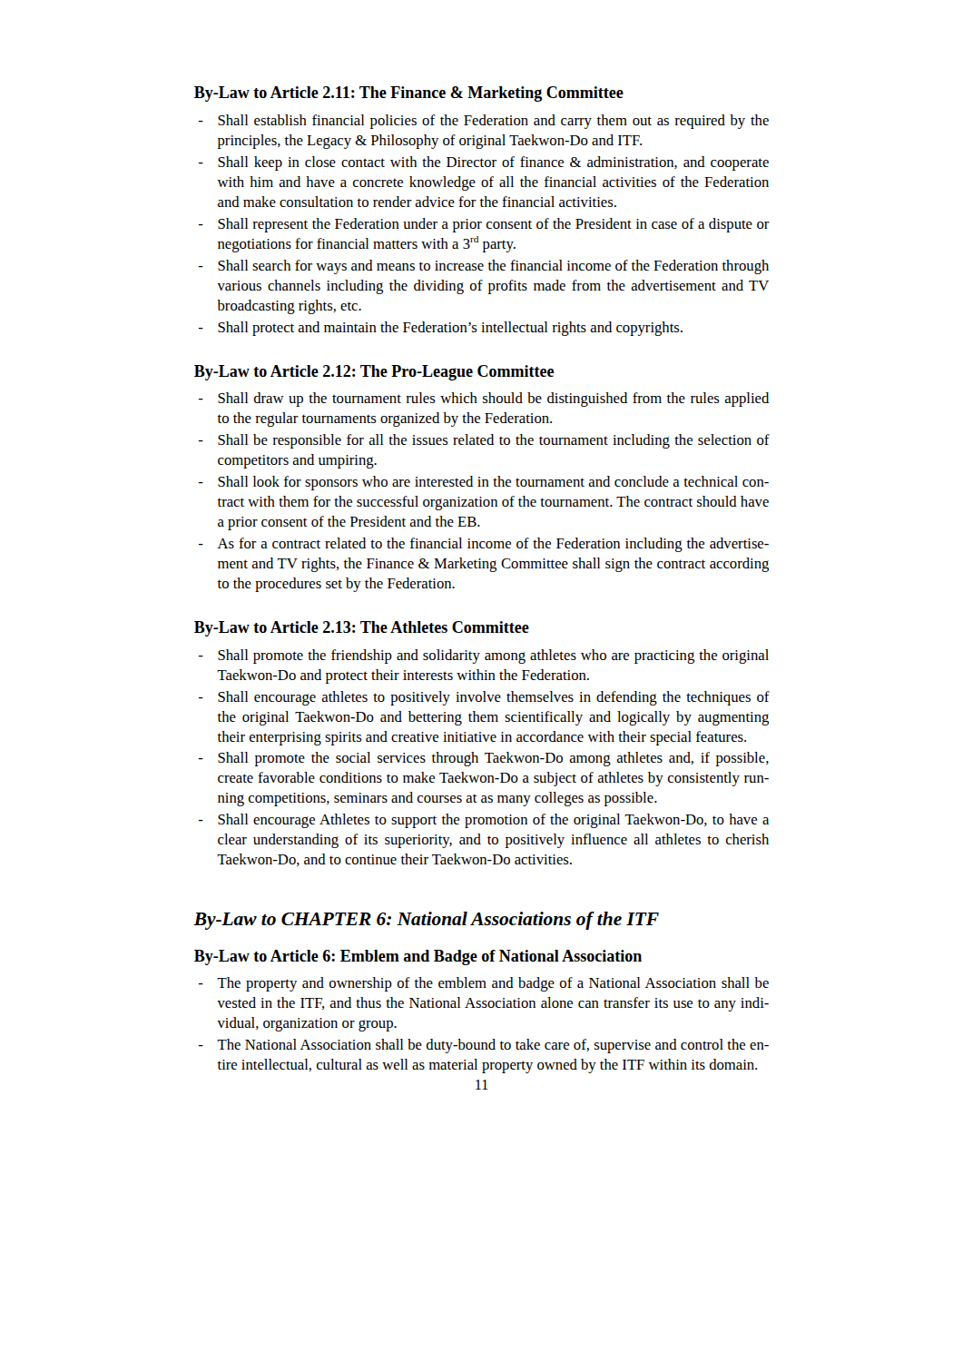By-Law to Article 2.11: The Finance & Marketing Committee
Shall establish financial policies of the Federation and carry them out as required by the principles, the Legacy & Philosophy of original Taekwon-Do and ITF.
Shall keep in close contact with the Director of finance & administration, and cooperate with him and have a concrete knowledge of all the financial activities of the Federation and make consultation to render advice for the financial activities.
Shall represent the Federation under a prior consent of the President in case of a dispute or negotiations for financial matters with a 3rd party.
Shall search for ways and means to increase the financial income of the Federation through various channels including the dividing of profits made from the advertisement and TV broadcasting rights, etc.
Shall protect and maintain the Federation’s intellectual rights and copyrights.
By-Law to Article 2.12: The Pro-League Committee
Shall draw up the tournament rules which should be distinguished from the rules applied to the regular tournaments organized by the Federation.
Shall be responsible for all the issues related to the tournament including the selection of competitors and umpiring.
Shall look for sponsors who are interested in the tournament and conclude a technical contract with them for the successful organization of the tournament. The contract should have a prior consent of the President and the EB.
As for a contract related to the financial income of the Federation including the advertisement and TV rights, the Finance & Marketing Committee shall sign the contract according to the procedures set by the Federation.
By-Law to Article 2.13: The Athletes Committee
Shall promote the friendship and solidarity among athletes who are practicing the original Taekwon-Do and protect their interests within the Federation.
Shall encourage athletes to positively involve themselves in defending the techniques of the original Taekwon-Do and bettering them scientifically and logically by augmenting their enterprising spirits and creative initiative in accordance with their special features.
Shall promote the social services through Taekwon-Do among athletes and, if possible, create favorable conditions to make Taekwon-Do a subject of athletes by consistently running competitions, seminars and courses at as many colleges as possible.
Shall encourage Athletes to support the promotion of the original Taekwon-Do, to have a clear understanding of its superiority, and to positively influence all athletes to cherish Taekwon-Do, and to continue their Taekwon-Do activities.
By-Law to CHAPTER 6: National Associations of the ITF
By-Law to Article 6: Emblem and Badge of National Association
The property and ownership of the emblem and badge of a National Association shall be vested in the ITF, and thus the National Association alone can transfer its use to any individual, organization or group.
The National Association shall be duty-bound to take care of, supervise and control the entire intellectual, cultural as well as material property owned by the ITF within its domain.
11